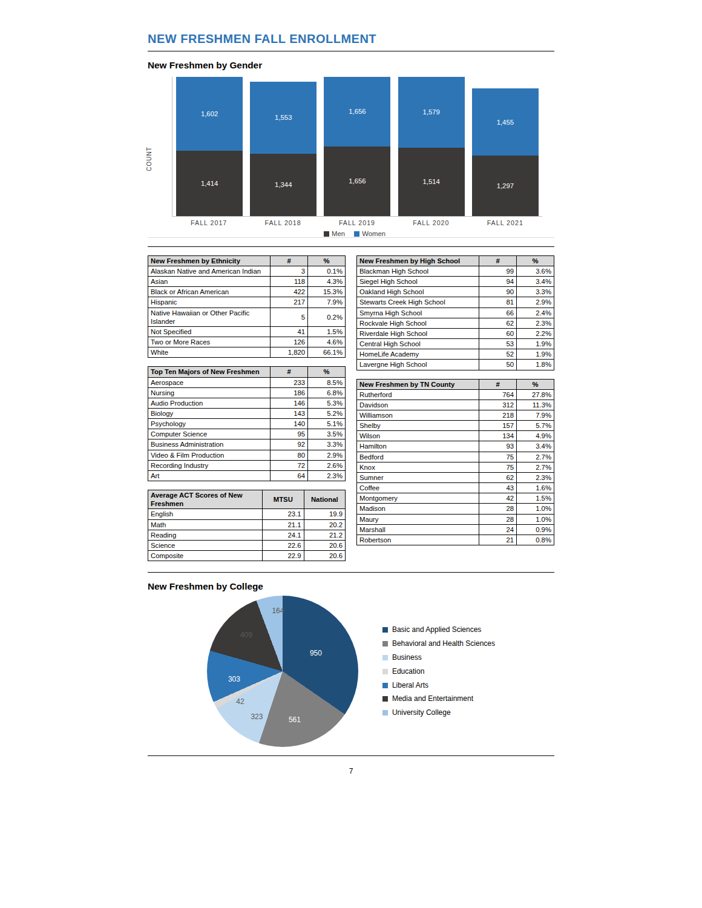NEW FRESHMEN FALL ENROLLMENT
New Freshmen by Gender
COUNT
1,602
1,414
1,553
1,344
1,656
1,656
1,579
1,514
1,455
1,297
FALL 2017
FALL 2018
FALL 2019
FALL 2020
FALL 2021
Men Women
| New Freshmen by Ethnicity | # | % |
| --- | --- | --- |
| Alaskan Native and American Indian | 3 | 0.1% |
| Asian | 118 | 4.3% |
| Black or African American | 422 | 15.3% |
| Hispanic | 217 | 7.9% |
| Native Hawaiian or Other Pacific Islander | 5 | 0.2% |
| Not Specified | 41 | 1.5% |
| Two or More Races | 126 | 4.6% |
| White | 1,820 | 66.1% |
| Top Ten Majors of New Freshmen | # | % |
| --- | --- | --- |
| Aerospace | 233 | 8.5% |
| Nursing | 186 | 6.8% |
| Audio Production | 146 | 5.3% |
| Biology | 143 | 5.2% |
| Psychology | 140 | 5.1% |
| Computer Science | 95 | 3.5% |
| Business Administration | 92 | 3.3% |
| Video & Film Production | 80 | 2.9% |
| Recording Industry | 72 | 2.6% |
| Art | 64 | 2.3% |
| Average ACT Scores of New Freshmen | MTSU | National |
| --- | --- | --- |
| English | 23.1 | 19.9 |
| Math | 21.1 | 20.2 |
| Reading | 24.1 | 21.2 |
| Science | 22.6 | 20.6 |
| Composite | 22.9 | 20.6 |
| New Freshmen by High School | # | % |
| --- | --- | --- |
| Blackman High School | 99 | 3.6% |
| Siegel High School | 94 | 3.4% |
| Oakland High School | 90 | 3.3% |
| Stewarts Creek High School | 81 | 2.9% |
| Smyrna High School | 66 | 2.4% |
| Rockvale High School | 62 | 2.3% |
| Riverdale High School | 60 | 2.2% |
| Central High School | 53 | 1.9% |
| HomeLife Academy | 52 | 1.9% |
| Lavergne High School | 50 | 1.8% |
| New Freshmen by TN County | # | % |
| --- | --- | --- |
| Rutherford | 764 | 27.8% |
| Davidson | 312 | 11.3% |
| Williamson | 218 | 7.9% |
| Shelby | 157 | 5.7% |
| Wilson | 134 | 4.9% |
| Hamilton | 93 | 3.4% |
| Bedford | 75 | 2.7% |
| Knox | 75 | 2.7% |
| Sumner | 62 | 2.3% |
| Coffee | 43 | 1.6% |
| Montgomery | 42 | 1.5% |
| Madison | 28 | 1.0% |
| Maury | 28 | 1.0% |
| Marshall | 24 | 0.9% |
| Robertson | 21 | 0.8% |
New Freshmen by College
950 561 323 42 303 409 164
Basic and Applied Sciences
Behavioral and Health Sciences
Business
Education
Liberal Arts
Media and Entertainment
University College
7